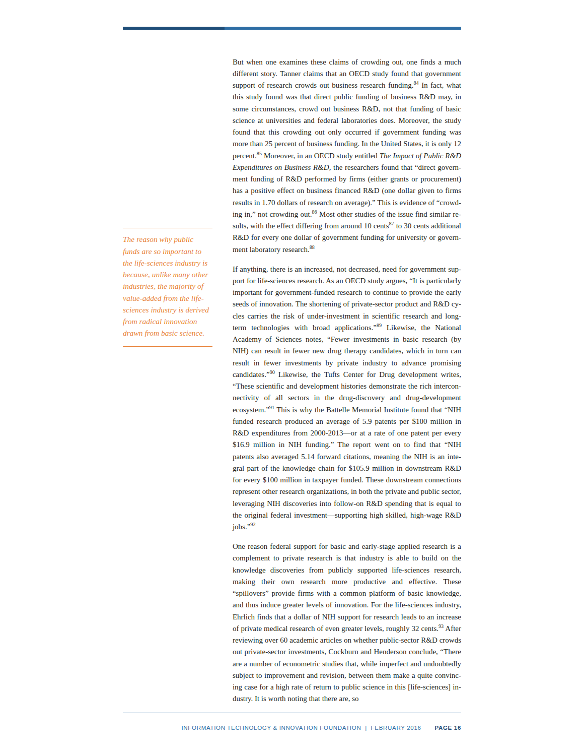The reason why public funds are so important to the life-sciences industry is because, unlike many other industries, the majority of value-added from the life-sciences industry is derived from radical innovation drawn from basic science.
But when one examines these claims of crowding out, one finds a much different story. Tanner claims that an OECD study found that government support of research crowds out business research funding.84 In fact, what this study found was that direct public funding of business R&D may, in some circumstances, crowd out business R&D, not that funding of basic science at universities and federal laboratories does. Moreover, the study found that this crowding out only occurred if government funding was more than 25 percent of business funding. In the United States, it is only 12 percent.85 Moreover, in an OECD study entitled The Impact of Public R&D Expenditures on Business R&D, the researchers found that “direct government funding of R&D performed by firms (either grants or procurement) has a positive effect on business financed R&D (one dollar given to firms results in 1.70 dollars of research on average).” This is evidence of “crowding in,” not crowding out.86 Most other studies of the issue find similar results, with the effect differing from around 10 cents87 to 30 cents additional R&D for every one dollar of government funding for university or government laboratory research.88
If anything, there is an increased, not decreased, need for government support for life-sciences research. As an OECD study argues, “It is particularly important for government-funded research to continue to provide the early seeds of innovation. The shortening of private-sector product and R&D cycles carries the risk of under-investment in scientific research and long-term technologies with broad applications.”89 Likewise, the National Academy of Sciences notes, “Fewer investments in basic research (by NIH) can result in fewer new drug therapy candidates, which in turn can result in fewer investments by private industry to advance promising candidates.”90 Likewise, the Tufts Center for Drug development writes, “These scientific and development histories demonstrate the rich interconnectivity of all sectors in the drug-discovery and drug-development ecosystem.”91 This is why the Battelle Memorial Institute found that “NIH funded research produced an average of 5.9 patents per $100 million in R&D expenditures from 2000-2013—or at a rate of one patent per every $16.9 million in NIH funding.” The report went on to find that “NIH patents also averaged 5.14 forward citations, meaning the NIH is an integral part of the knowledge chain for $105.9 million in downstream R&D for every $100 million in taxpayer funded. These downstream connections represent other research organizations, in both the private and public sector, leveraging NIH discoveries into follow‑on R&D spending that is equal to the original federal investment—supporting high skilled, high-wage R&D jobs.”92
One reason federal support for basic and early-stage applied research is a complement to private research is that industry is able to build on the knowledge discoveries from publicly supported life-sciences research, making their own research more productive and effective. These “spillovers” provide firms with a common platform of basic knowledge, and thus induce greater levels of innovation. For the life-sciences industry, Ehrlich finds that a dollar of NIH support for research leads to an increase of private medical research of even greater levels, roughly 32 cents.93 After reviewing over 60 academic articles on whether public-sector R&D crowds out private-sector investments, Cockburn and Henderson conclude, “There are a number of econometric studies that, while imperfect and undoubtedly subject to improvement and revision, between them make a quite convincing case for a high rate of return to public science in this [life-sciences] industry. It is worth noting that there are, so
Information Technology & Innovation Foundation | February 2016 Page 16